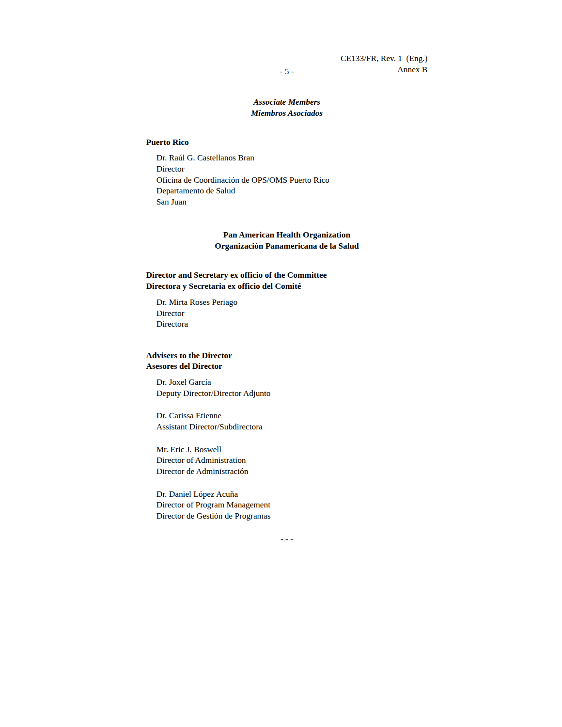CE133/FR, Rev. 1 (Eng.)
Annex B
- 5 -
Associate Members
Miembros Asociados
Puerto Rico
Dr. Raúl G. Castellanos Bran
Director
Oficina de Coordinación de OPS/OMS Puerto Rico
Departamento de Salud
San Juan
Pan American Health Organization
Organización Panamericana de la Salud
Director and Secretary ex officio of the Committee
Directora y Secretaria ex officio del Comité
Dr. Mirta Roses Periago
Director
Directora
Advisers to the Director
Asesores del Director
Dr. Joxel García
Deputy Director/Director Adjunto
Dr. Carissa Etienne
Assistant Director/Subdirectora
Mr. Eric J. Boswell
Director of Administration
Director de Administración
Dr. Daniel López Acuña
Director of Program Management
Director de Gestión de Programas
- - -